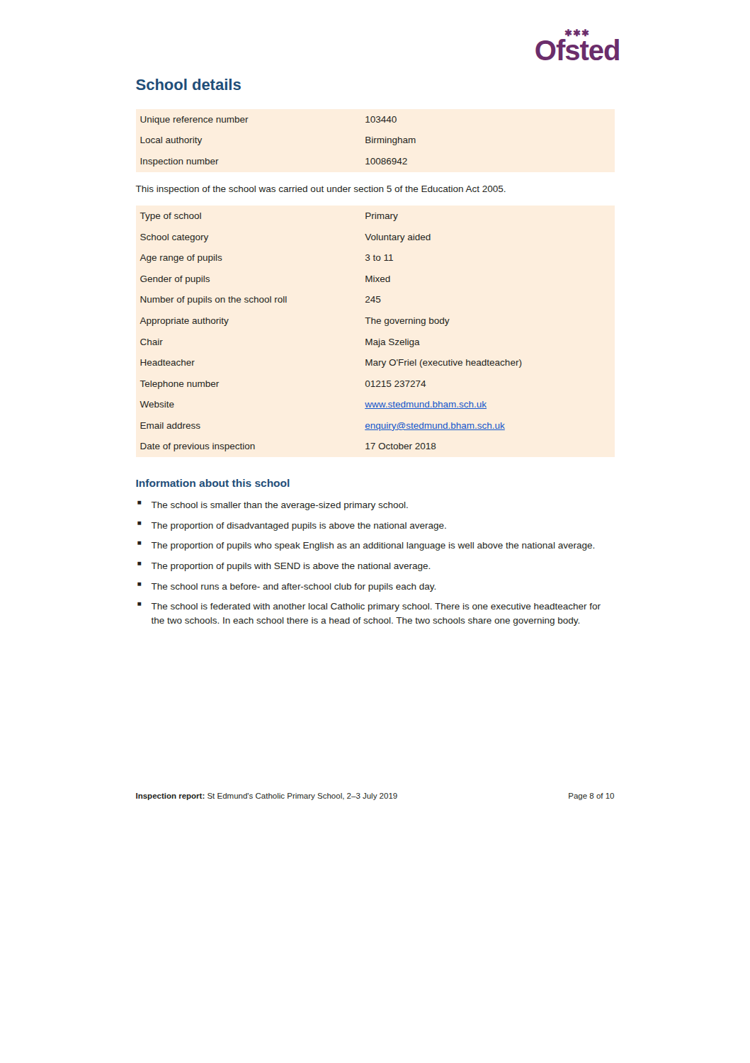✱✱✱
Ofsted
School details
| Unique reference number | 103440 |
| Local authority | Birmingham |
| Inspection number | 10086942 |
This inspection of the school was carried out under section 5 of the Education Act 2005.
| Type of school | Primary |
| School category | Voluntary aided |
| Age range of pupils | 3 to 11 |
| Gender of pupils | Mixed |
| Number of pupils on the school roll | 245 |
| Appropriate authority | The governing body |
| Chair | Maja Szeliga |
| Headteacher | Mary O'Friel (executive headteacher) |
| Telephone number | 01215 237274 |
| Website | www.stedmund.bham.sch.uk |
| Email address | enquiry@stedmund.bham.sch.uk |
| Date of previous inspection | 17 October 2018 |
Information about this school
The school is smaller than the average-sized primary school.
The proportion of disadvantaged pupils is above the national average.
The proportion of pupils who speak English as an additional language is well above the national average.
The proportion of pupils with SEND is above the national average.
The school runs a before- and after-school club for pupils each day.
The school is federated with another local Catholic primary school. There is one executive headteacher for the two schools. In each school there is a head of school. The two schools share one governing body.
Inspection report: St Edmund's Catholic Primary School, 2–3 July 2019
Page 8 of 10